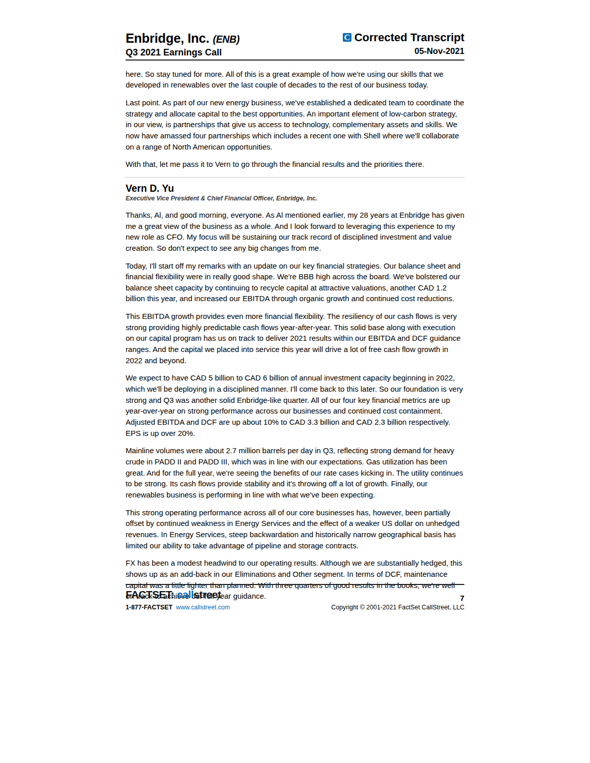Enbridge, Inc. (ENB)
Q3 2021 Earnings Call
CCorrected Transcript
05-Nov-2021
here. So stay tuned for more. All of this is a great example of how we're using our skills that we developed in renewables over the last couple of decades to the rest of our business today.
Last point. As part of our new energy business, we've established a dedicated team to coordinate the strategy and allocate capital to the best opportunities. An important element of low-carbon strategy, in our view, is partnerships that give us access to technology, complementary assets and skills. We now have amassed four partnerships which includes a recent one with Shell where we'll collaborate on a range of North American opportunities.
With that, let me pass it to Vern to go through the financial results and the priorities there.
Vern D. Yu
Executive Vice President & Chief Financial Officer, Enbridge, Inc.
Thanks, Al, and good morning, everyone. As Al mentioned earlier, my 28 years at Enbridge has given me a great view of the business as a whole. And I look forward to leveraging this experience to my new role as CFO. My focus will be sustaining our track record of disciplined investment and value creation. So don't expect to see any big changes from me.
Today, I'll start off my remarks with an update on our key financial strategies. Our balance sheet and financial flexibility were in really good shape. We're BBB high across the board. We've bolstered our balance sheet capacity by continuing to recycle capital at attractive valuations, another CAD 1.2 billion this year, and increased our EBITDA through organic growth and continued cost reductions.
This EBITDA growth provides even more financial flexibility. The resiliency of our cash flows is very strong providing highly predictable cash flows year-after-year. This solid base along with execution on our capital program has us on track to deliver 2021 results within our EBITDA and DCF guidance ranges. And the capital we placed into service this year will drive a lot of free cash flow growth in 2022 and beyond.
We expect to have CAD 5 billion to CAD 6 billion of annual investment capacity beginning in 2022, which we'll be deploying in a disciplined manner. I'll come back to this later. So our foundation is very strong and Q3 was another solid Enbridge-like quarter. All of our four key financial metrics are up year-over-year on strong performance across our businesses and continued cost containment. Adjusted EBITDA and DCF are up about 10% to CAD 3.3 billion and CAD 2.3 billion respectively. EPS is up over 20%.
Mainline volumes were about 2.7 million barrels per day in Q3, reflecting strong demand for heavy crude in PADD II and PADD III, which was in line with our expectations. Gas utilization has been great. And for the full year, we're seeing the benefits of our rate cases kicking in. The utility continues to be strong. Its cash flows provide stability and it's throwing off a lot of growth. Finally, our renewables business is performing in line with what we've been expecting.
This strong operating performance across all of our core businesses has, however, been partially offset by continued weakness in Energy Services and the effect of a weaker US dollar on unhedged revenues. In Energy Services, steep backwardation and historically narrow geographical basis has limited our ability to take advantage of pipeline and storage contracts.
FX has been a modest headwind to our operating results. Although we are substantially hedged, this shows up as an add-back in our Eliminations and Other segment. In terms of DCF, maintenance capital was a little lighter than planned. With three quarters of good results in the books, we're well on track to achieve our full year guidance.
FACTSET: call street
1-877-FACTSET www.callstreet.com
7
Copyright © 2001-2021 FactSet CallStreet, LLC